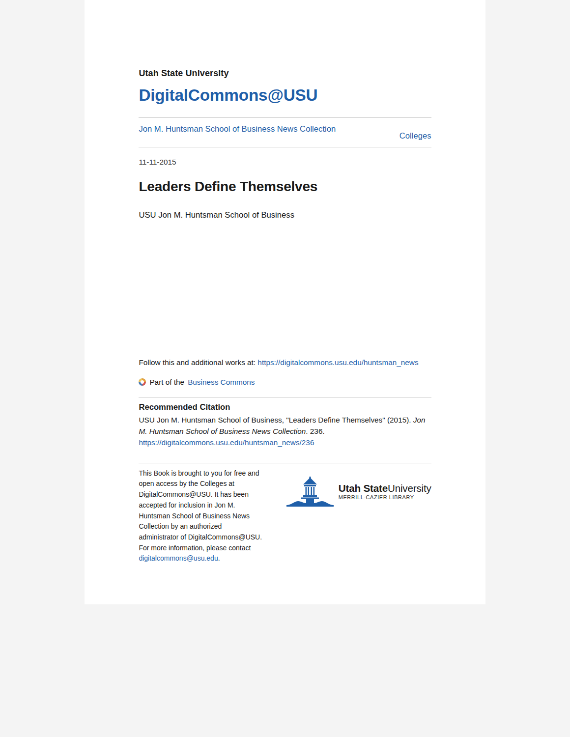Utah State University
DigitalCommons@USU
Jon M. Huntsman School of Business News Collection
Colleges
11-11-2015
Leaders Define Themselves
USU Jon M. Huntsman School of Business
Follow this and additional works at: https://digitalcommons.usu.edu/huntsman_news
Part of the Business Commons
Recommended Citation
USU Jon M. Huntsman School of Business, "Leaders Define Themselves" (2015). Jon M. Huntsman School of Business News Collection. 236.
https://digitalcommons.usu.edu/huntsman_news/236
This Book is brought to you for free and open access by the Colleges at DigitalCommons@USU. It has been accepted for inclusion in Jon M. Huntsman School of Business News Collection by an authorized administrator of DigitalCommons@USU. For more information, please contact digitalcommons@usu.edu.
Utah State University
MERRILL-CAZIER LIBRARY